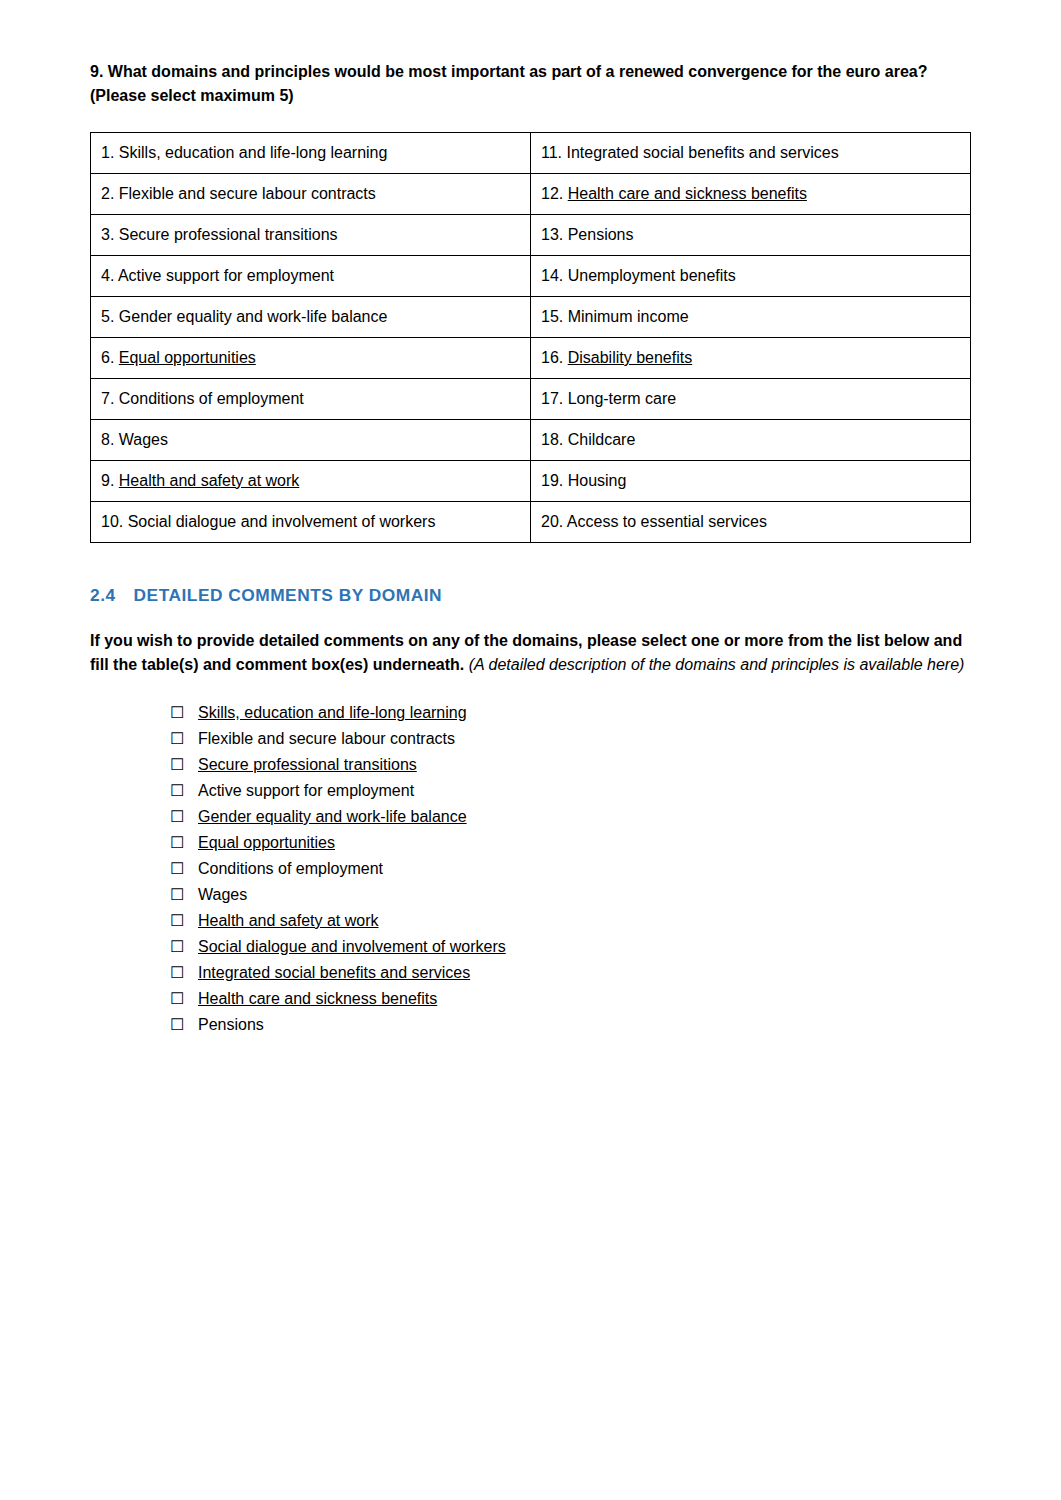9. What domains and principles would be most important as part of a renewed convergence for the euro area? (Please select maximum 5)
| 1. Skills, education and life-long learning | 11. Integrated social benefits and services |
| 2. Flexible and secure labour contracts | 12. Health care and sickness benefits |
| 3. Secure professional transitions | 13. Pensions |
| 4. Active support for employment | 14. Unemployment benefits |
| 5. Gender equality and work-life balance | 15. Minimum income |
| 6. Equal opportunities | 16. Disability benefits |
| 7. Conditions of employment | 17. Long-term care |
| 8. Wages | 18. Childcare |
| 9. Health and safety at work | 19. Housing |
| 10. Social dialogue and involvement of workers | 20. Access to essential services |
2.4 DETAILED COMMENTS BY DOMAIN
If you wish to provide detailed comments on any of the domains, please select one or more from the list below and fill the table(s) and comment box(es) underneath. (A detailed description of the domains and principles is available here)
Skills, education and life-long learning
Flexible and secure labour contracts
Secure professional transitions
Active support for employment
Gender equality and work-life balance
Equal opportunities
Conditions of employment
Wages
Health and safety at work
Social dialogue and involvement of workers
Integrated social benefits and services
Health care and sickness benefits
Pensions